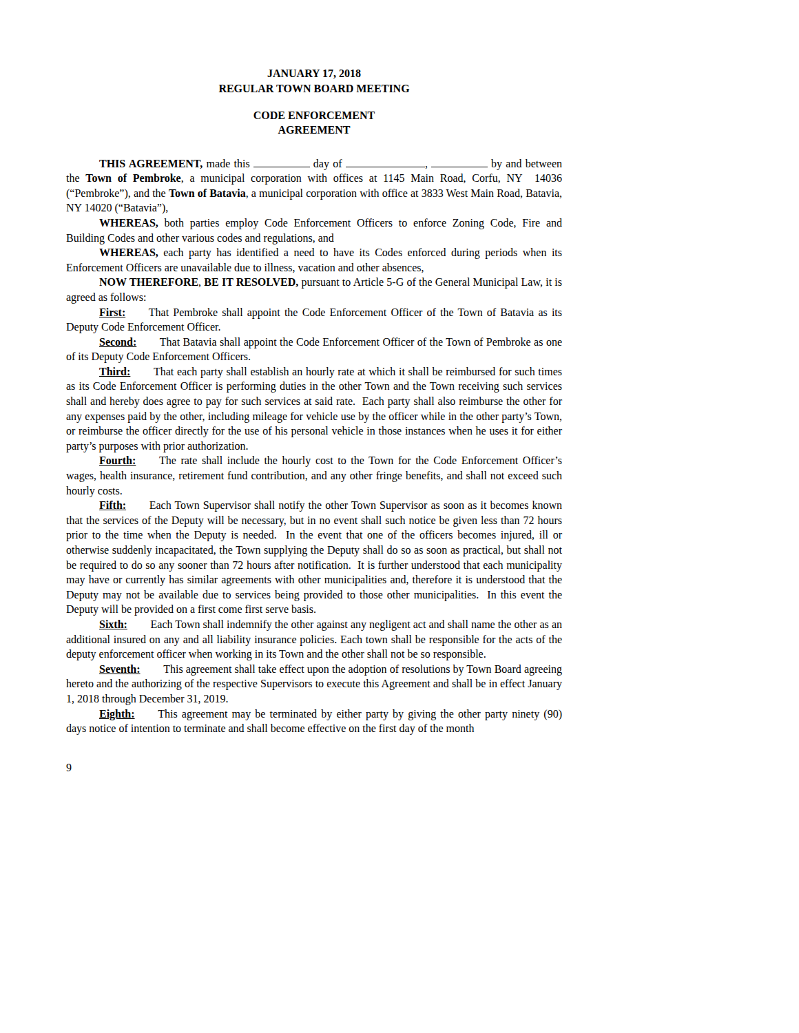JANUARY 17, 2018 REGULAR TOWN BOARD MEETING
CODE ENFORCEMENT AGREEMENT
THIS AGREEMENT, made this day of , by and between the Town of Pembroke, a municipal corporation with offices at 1145 Main Road, Corfu, NY 14036 (“Pembroke”), and the Town of Batavia, a municipal corporation with office at 3833 West Main Road, Batavia, NY 14020 (“Batavia”),
WHEREAS, both parties employ Code Enforcement Officers to enforce Zoning Code, Fire and Building Codes and other various codes and regulations, and
WHEREAS, each party has identified a need to have its Codes enforced during periods when its Enforcement Officers are unavailable due to illness, vacation and other absences,
NOW THEREFORE, BE IT RESOLVED, pursuant to Article 5-G of the General Municipal Law, it is agreed as follows:
First: That Pembroke shall appoint the Code Enforcement Officer of the Town of Batavia as its Deputy Code Enforcement Officer.
Second: That Batavia shall appoint the Code Enforcement Officer of the Town of Pembroke as one of its Deputy Code Enforcement Officers.
Third: That each party shall establish an hourly rate at which it shall be reimbursed for such times as its Code Enforcement Officer is performing duties in the other Town and the Town receiving such services shall and hereby does agree to pay for such services at said rate. Each party shall also reimburse the other for any expenses paid by the other, including mileage for vehicle use by the officer while in the other party’s Town, or reimburse the officer directly for the use of his personal vehicle in those instances when he uses it for either party’s purposes with prior authorization.
Fourth: The rate shall include the hourly cost to the Town for the Code Enforcement Officer’s wages, health insurance, retirement fund contribution, and any other fringe benefits, and shall not exceed such hourly costs.
Fifth: Each Town Supervisor shall notify the other Town Supervisor as soon as it becomes known that the services of the Deputy will be necessary, but in no event shall such notice be given less than 72 hours prior to the time when the Deputy is needed. In the event that one of the officers becomes injured, ill or otherwise suddenly incapacitated, the Town supplying the Deputy shall do so as soon as practical, but shall not be required to do so any sooner than 72 hours after notification. It is further understood that each municipality may have or currently has similar agreements with other municipalities and, therefore it is understood that the Deputy may not be available due to services being provided to those other municipalities. In this event the Deputy will be provided on a first come first serve basis.
Sixth: Each Town shall indemnify the other against any negligent act and shall name the other as an additional insured on any and all liability insurance policies. Each town shall be responsible for the acts of the deputy enforcement officer when working in its Town and the other shall not be so responsible.
Seventh: This agreement shall take effect upon the adoption of resolutions by Town Board agreeing hereto and the authorizing of the respective Supervisors to execute this Agreement and shall be in effect January 1, 2018 through December 31, 2019.
Eighth: This agreement may be terminated by either party by giving the other party ninety (90) days notice of intention to terminate and shall become effective on the first day of the month
9